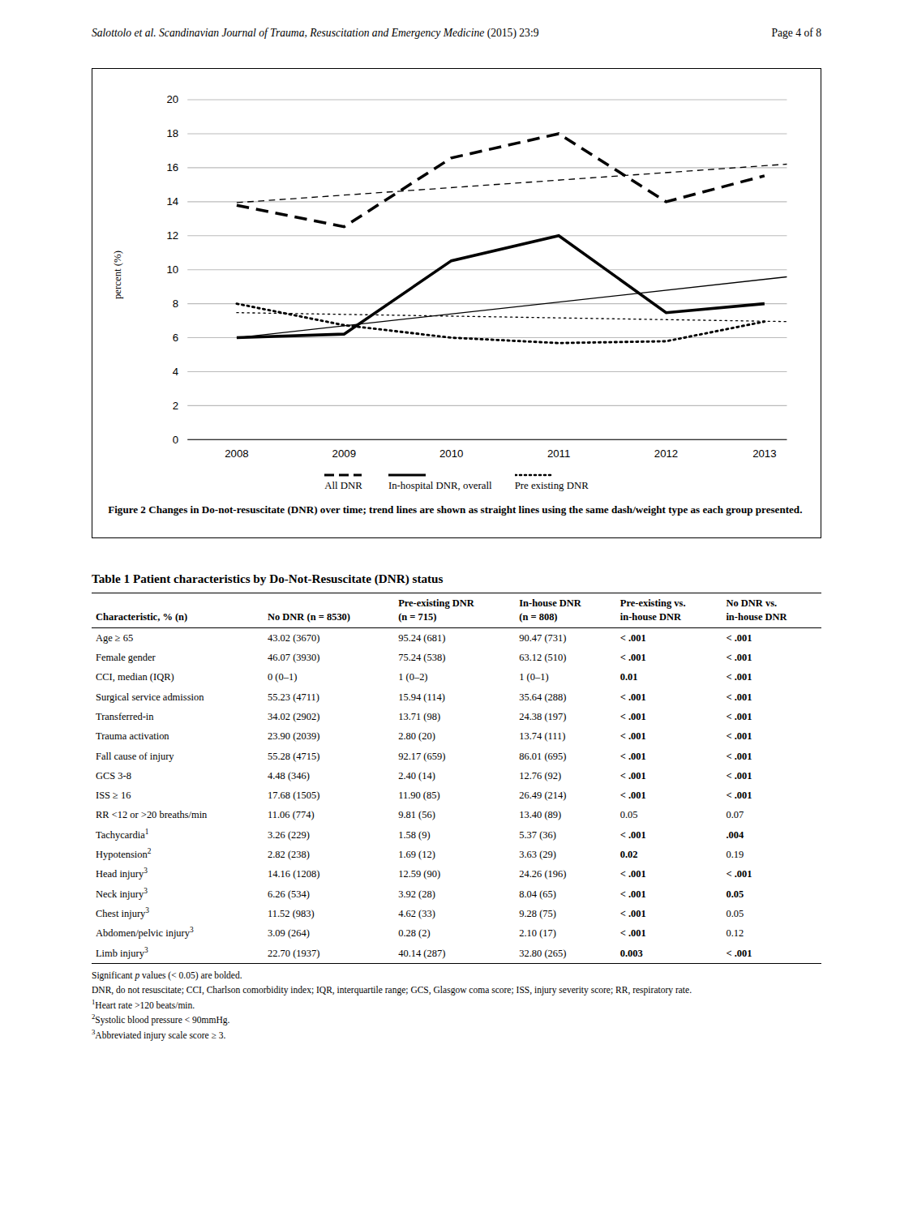Salottolo et al. Scandinavian Journal of Trauma, Resuscitation and Emergency Medicine (2015) 23:9
Page 4 of 8
percent (%)
20 18 16 14 12 10 8 6 4 2 0 2008 2009 2010 2011 2012 2013
All DNR In-hospital DNR, overall Pre existing DNR
Figure 2 Changes in Do-not-resuscitate (DNR) over time; trend lines are shown as straight lines using the same dash/weight type as each group presented.
Table 1 Patient characteristics by Do-Not-Resuscitate (DNR) status
| Characteristic, % (n) | No DNR (n = 8530) | Pre-existing DNR (n = 715) | In-house DNR (n = 808) | Pre-existing vs. in-house DNR | No DNR vs. in-house DNR |
| --- | --- | --- | --- | --- | --- |
| Age ≥ 65 | 43.02 (3670) | 95.24 (681) | 90.47 (731) | < .001 | < .001 |
| Female gender | 46.07 (3930) | 75.24 (538) | 63.12 (510) | < .001 | < .001 |
| CCI, median (IQR) | 0 (0–1) | 1 (0–2) | 1 (0–1) | 0.01 | < .001 |
| Surgical service admission | 55.23 (4711) | 15.94 (114) | 35.64 (288) | < .001 | < .001 |
| Transferred-in | 34.02 (2902) | 13.71 (98) | 24.38 (197) | < .001 | < .001 |
| Trauma activation | 23.90 (2039) | 2.80 (20) | 13.74 (111) | < .001 | < .001 |
| Fall cause of injury | 55.28 (4715) | 92.17 (659) | 86.01 (695) | < .001 | < .001 |
| GCS 3-8 | 4.48 (346) | 2.40 (14) | 12.76 (92) | < .001 | < .001 |
| ISS ≥ 16 | 17.68 (1505) | 11.90 (85) | 26.49 (214) | < .001 | < .001 |
| RR <12 or >20 breaths/min | 11.06 (774) | 9.81 (56) | 13.40 (89) | 0.05 | 0.07 |
| Tachycardia 1 | 3.26 (229) | 1.58 (9) | 5.37 (36) | < .001 | .004 |
| Hypotension 2 | 2.82 (238) | 1.69 (12) | 3.63 (29) | 0.02 | 0.19 |
| Head injury 3 | 14.16 (1208) | 12.59 (90) | 24.26 (196) | < .001 | < .001 |
| Neck injury 3 | 6.26 (534) | 3.92 (28) | 8.04 (65) | < .001 | 0.05 |
| Chest injury 3 | 11.52 (983) | 4.62 (33) | 9.28 (75) | < .001 | 0.05 |
| Abdomen/pelvic injury 3 | 3.09 (264) | 0.28 (2) | 2.10 (17) | < .001 | 0.12 |
| Limb injury 3 | 22.70 (1937) | 40.14 (287) | 32.80 (265) | 0.003 | < .001 |
Significant p values (< 0.05) are bolded.
DNR, do not resuscitate; CCI, Charlson comorbidity index; IQR, interquartile range; GCS, Glasgow coma score; ISS, injury severity score; RR, respiratory rate.
1Heart rate >120 beats/min.
2Systolic blood pressure < 90mmHg.
3Abbreviated injury scale score ≥ 3.